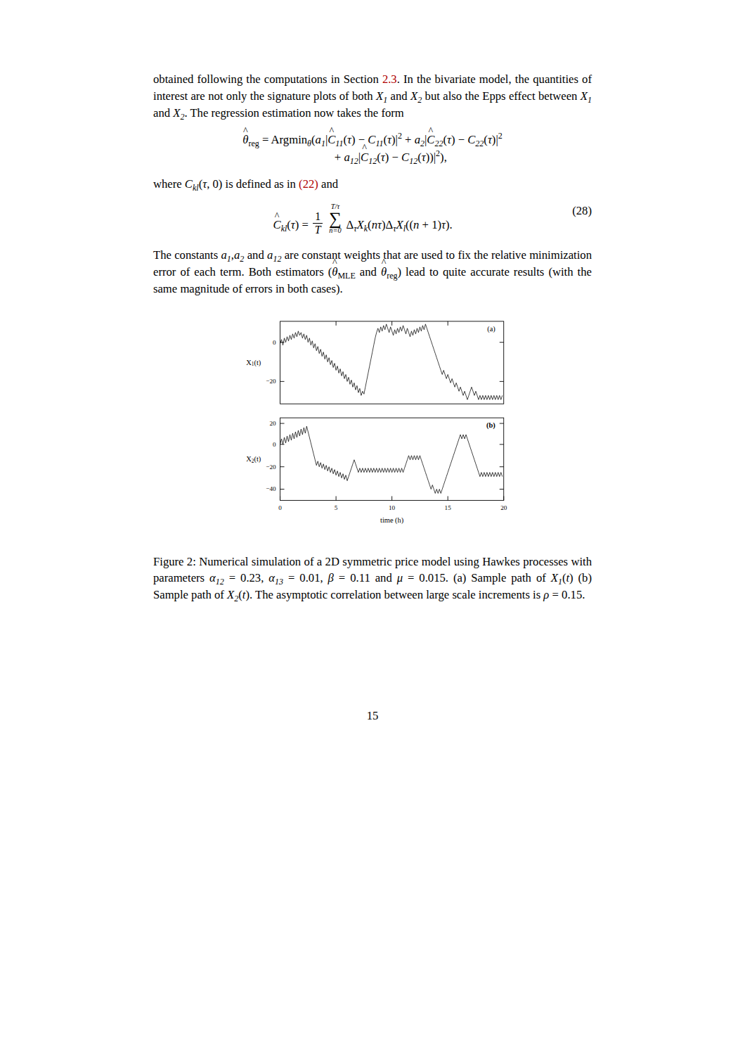obtained following the computations in Section 2.3. In the bivariate model, the quantities of interest are not only the signature plots of both X1 and X2 but also the Epps effect between X1 and X2. The regression estimation now takes the form
^θreg = Argminθ(a1|^C11(τ) − C11(τ)|2 + a2|^C22(τ) − C22(τ)|2 + a12|^C12(τ) − C12(τ))|2),
where Ckl(τ, 0) is defined as in (22) and
^Ckl(τ) = 1 T T/τ∑n=0 ΔτXk(nτ)ΔτXl((n + 1)τ). (28)
The constants a1,a2 and a12 are constant weights that are used to fix the relative minimization error of each term. Both estimators (^θMLE and ^θreg) lead to quite accurate results (with the same magnitude of errors in both cases).
0 −20 20 0 −20 −40 0 5 10 15 20 X1(t) X2(t) time (h) (a) (b)
Figure 2: Numerical simulation of a 2D symmetric price model using Hawkes processes with parameters α12 = 0.23, α13 = 0.01, β = 0.11 and μ = 0.015. (a) Sample path of X1(t) (b) Sample path of X2(t). The asymptotic correlation between large scale increments is ρ = 0.15.
15